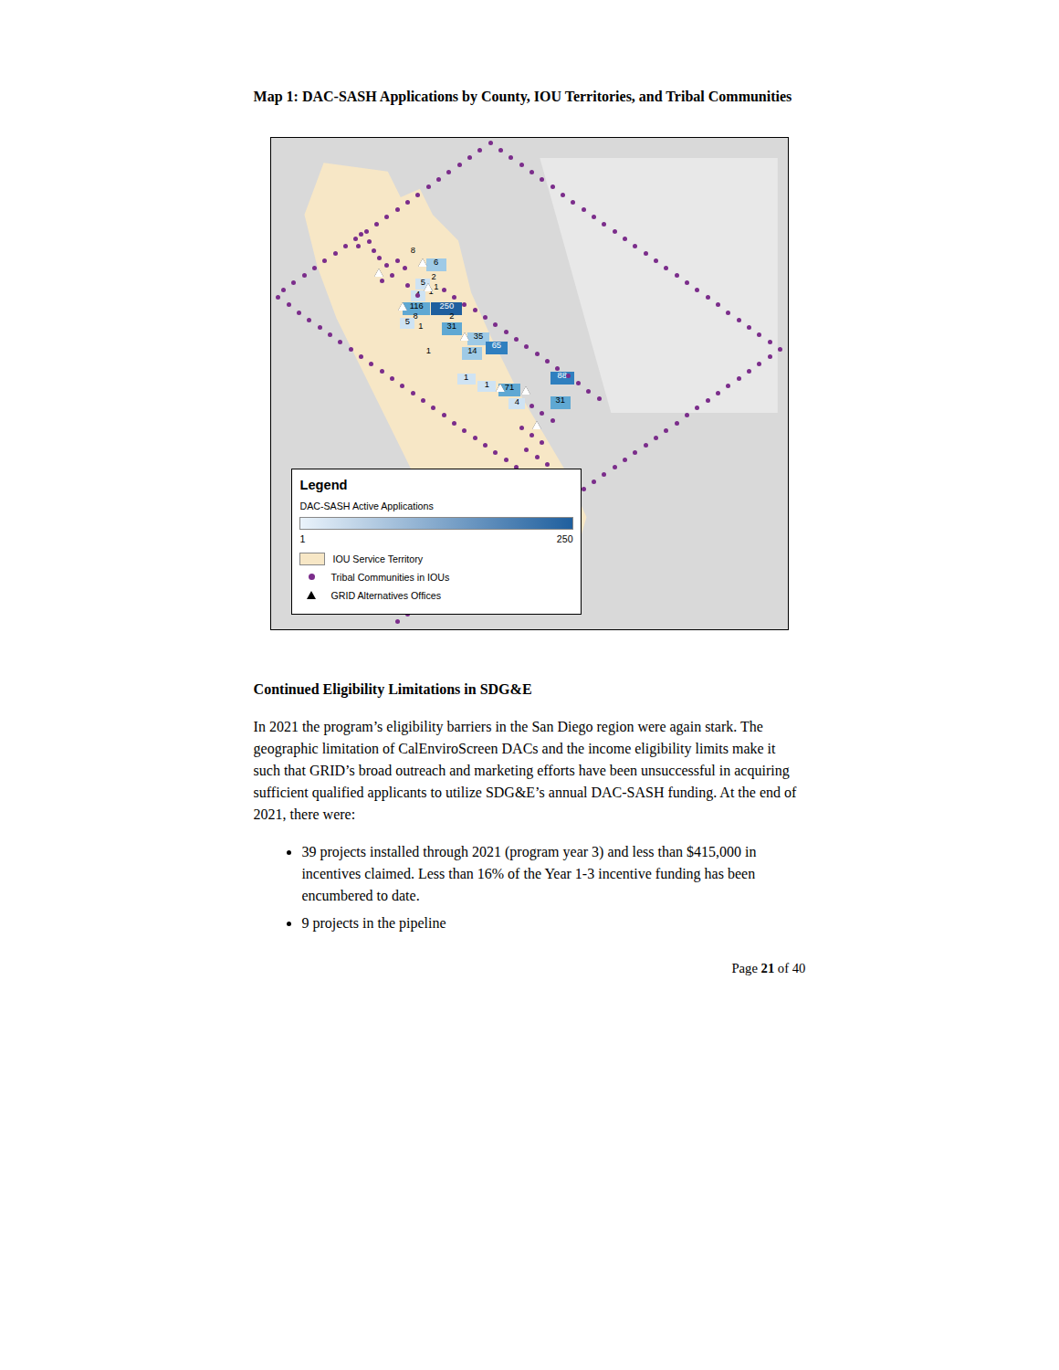Map 1: DAC-SASH Applications by County, IOU Territories, and Tribal Communities
8
6
2
1
5
1
4
116
250
8
2
5
1
31
35
1
14
65
1
1
88
71
4
31
Legend
DAC-SASH Active Applications
1250
IOU Service Territory
Tribal Communities in IOUs
GRID Alternatives Offices
Continued Eligibility Limitations in SDG&E
In 2021 the program’s eligibility barriers in the San Diego region were again stark. The geographic limitation of CalEnviroScreen DACs and the income eligibility limits make it such that GRID’s broad outreach and marketing efforts have been unsuccessful in acquiring sufficient qualified applicants to utilize SDG&E’s annual DAC-SASH funding. At the end of 2021, there were:
39 projects installed through 2021 (program year 3) and less than $415,000 in incentives claimed. Less than 16% of the Year 1-3 incentive funding has been encumbered to date.
9 projects in the pipeline
Page 21 of 40